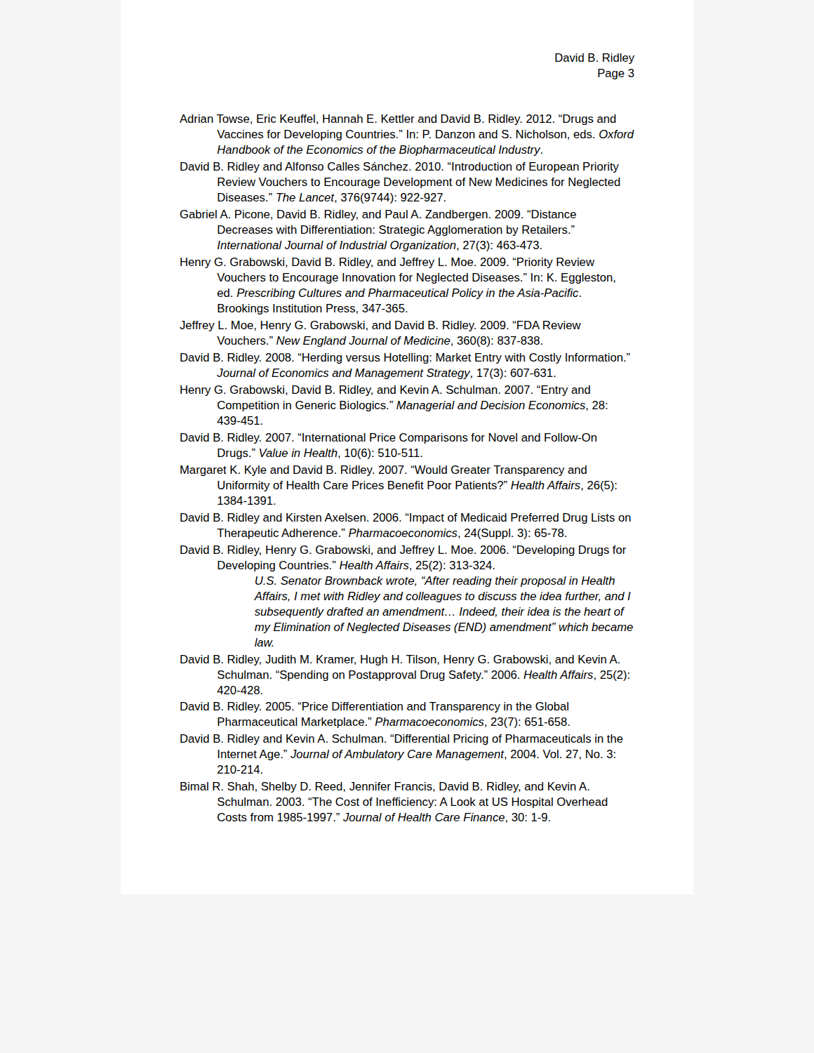David B. Ridley Page 3
Adrian Towse, Eric Keuffel, Hannah E. Kettler and David B. Ridley. 2012. “Drugs and Vaccines for Developing Countries.” In: P. Danzon and S. Nicholson, eds. Oxford Handbook of the Economics of the Biopharmaceutical Industry.
David B. Ridley and Alfonso Calles Sánchez. 2010. “Introduction of European Priority Review Vouchers to Encourage Development of New Medicines for Neglected Diseases.” The Lancet, 376(9744): 922-927.
Gabriel A. Picone, David B. Ridley, and Paul A. Zandbergen. 2009. “Distance Decreases with Differentiation: Strategic Agglomeration by Retailers.” International Journal of Industrial Organization, 27(3): 463-473.
Henry G. Grabowski, David B. Ridley, and Jeffrey L. Moe. 2009. “Priority Review Vouchers to Encourage Innovation for Neglected Diseases.” In: K. Eggleston, ed. Prescribing Cultures and Pharmaceutical Policy in the Asia-Pacific. Brookings Institution Press, 347-365.
Jeffrey L. Moe, Henry G. Grabowski, and David B. Ridley. 2009. “FDA Review Vouchers.” New England Journal of Medicine, 360(8): 837-838.
David B. Ridley. 2008. “Herding versus Hotelling: Market Entry with Costly Information.” Journal of Economics and Management Strategy, 17(3): 607-631.
Henry G. Grabowski, David B. Ridley, and Kevin A. Schulman. 2007. “Entry and Competition in Generic Biologics.” Managerial and Decision Economics, 28: 439-451.
David B. Ridley. 2007. “International Price Comparisons for Novel and Follow-On Drugs.” Value in Health, 10(6): 510-511.
Margaret K. Kyle and David B. Ridley. 2007. “Would Greater Transparency and Uniformity of Health Care Prices Benefit Poor Patients?” Health Affairs, 26(5): 1384-1391.
David B. Ridley and Kirsten Axelsen. 2006. “Impact of Medicaid Preferred Drug Lists on Therapeutic Adherence.” Pharmacoeconomics, 24(Suppl. 3): 65-78.
David B. Ridley, Henry G. Grabowski, and Jeffrey L. Moe. 2006. “Developing Drugs for Developing Countries.” Health Affairs, 25(2): 313-324.
U.S. Senator Brownback wrote, “After reading their proposal in Health Affairs, I met with Ridley and colleagues to discuss the idea further, and I subsequently drafted an amendment… Indeed, their idea is the heart of my Elimination of Neglected Diseases (END) amendment” which became law.
David B. Ridley, Judith M. Kramer, Hugh H. Tilson, Henry G. Grabowski, and Kevin A. Schulman. “Spending on Postapproval Drug Safety.” 2006. Health Affairs, 25(2): 420-428.
David B. Ridley. 2005. “Price Differentiation and Transparency in the Global Pharmaceutical Marketplace.” Pharmacoeconomics, 23(7): 651-658.
David B. Ridley and Kevin A. Schulman. “Differential Pricing of Pharmaceuticals in the Internet Age.” Journal of Ambulatory Care Management, 2004. Vol. 27, No. 3: 210-214.
Bimal R. Shah, Shelby D. Reed, Jennifer Francis, David B. Ridley, and Kevin A. Schulman. 2003. “The Cost of Inefficiency: A Look at US Hospital Overhead Costs from 1985-1997.” Journal of Health Care Finance, 30: 1-9.